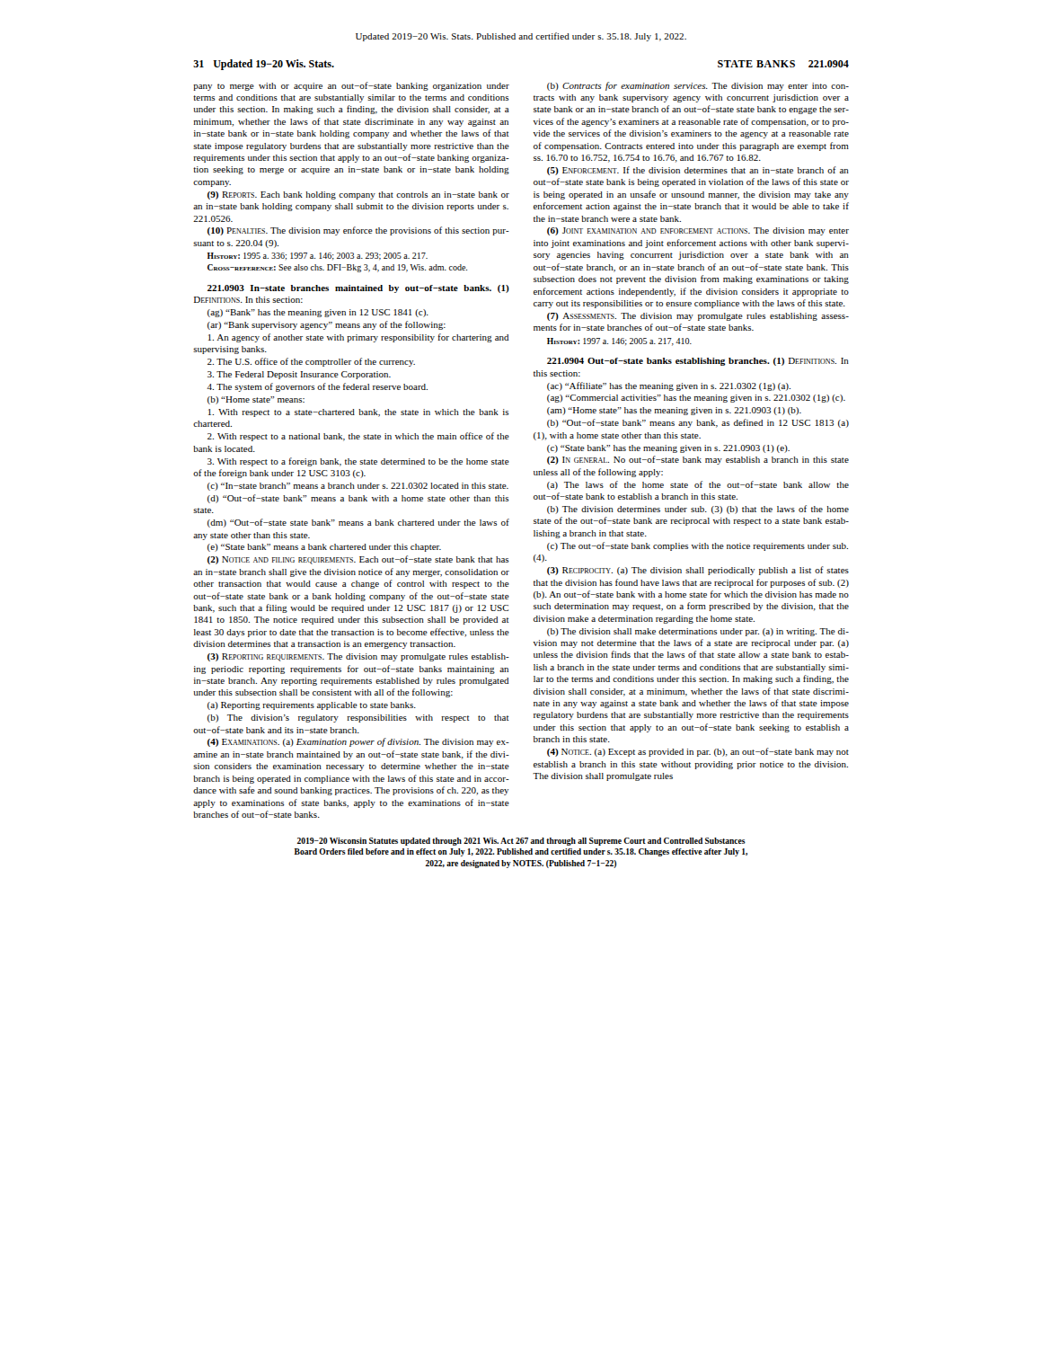Updated 2019−20 Wis. Stats. Published and certified under s. 35.18. July 1, 2022.
31 Updated 19−20 Wis. Stats.
STATE BANKS221.0904
pany to merge with or acquire an out−of−state banking organization under terms and conditions that are substantially similar to the terms and conditions under this section. In making such a finding, the division shall consider, at a minimum, whether the laws of that state discriminate in any way against an in−state bank or in−state bank holding company and whether the laws of that state impose regulatory burdens that are substantially more restrictive than the requirements under this section that apply to an out−of−state banking organization seeking to merge or acquire an in−state bank or in−state bank holding company.
(9) Reports. Each bank holding company that controls an in−state bank or an in−state bank holding company shall submit to the division reports under s. 221.0526.
(10) Penalties. The division may enforce the provisions of this section pursuant to s. 220.04 (9).
History: 1995 a. 336; 1997 a. 146; 2003 a. 293; 2005 a. 217.
Cross−reference: See also chs. DFI−Bkg 3, 4, and 19, Wis. adm. code.
221.0903 In−state branches maintained by out−of−state banks. (1) Definitions. In this section:
(ag) “Bank” has the meaning given in 12 USC 1841 (c).
(ar) “Bank supervisory agency” means any of the following:
1. An agency of another state with primary responsibility for chartering and supervising banks.
2. The U.S. office of the comptroller of the currency.
3. The Federal Deposit Insurance Corporation.
4. The system of governors of the federal reserve board.
(b) “Home state” means:
1. With respect to a state−chartered bank, the state in which the bank is chartered.
2. With respect to a national bank, the state in which the main office of the bank is located.
3. With respect to a foreign bank, the state determined to be the home state of the foreign bank under 12 USC 3103 (c).
(c) “In−state branch” means a branch under s. 221.0302 located in this state.
(d) “Out−of−state bank” means a bank with a home state other than this state.
(dm) “Out−of−state state bank” means a bank chartered under the laws of any state other than this state.
(e) “State bank” means a bank chartered under this chapter.
(2) Notice and filing requirements. Each out−of−state state bank that has an in−state branch shall give the division notice of any merger, consolidation or other transaction that would cause a change of control with respect to the out−of−state state bank or a bank holding company of the out−of−state state bank, such that a filing would be required under 12 USC 1817 (j) or 12 USC 1841 to 1850. The notice required under this subsection shall be provided at least 30 days prior to date that the transaction is to become effective, unless the division determines that a transaction is an emergency transaction.
(3) Reporting requirements. The division may promulgate rules establishing periodic reporting requirements for out−of−state banks maintaining an in−state branch. Any reporting requirements established by rules promulgated under this subsection shall be consistent with all of the following:
(a) Reporting requirements applicable to state banks.
(b) The division’s regulatory responsibilities with respect to that out−of−state bank and its in−state branch.
(4) Examinations. (a) Examination power of division. The division may examine an in−state branch maintained by an out−of−state state bank, if the division considers the examination necessary to determine whether the in−state branch is being operated in compliance with the laws of this state and in accordance with safe and sound banking practices. The provisions of ch. 220, as they apply to examinations of state banks, apply to the examinations of in−state branches of out−of−state banks.
(b) Contracts for examination services. The division may enter into contracts with any bank supervisory agency with concurrent jurisdiction over a state bank or an in−state branch of an out−of−state state bank to engage the services of the agency’s examiners at a reasonable rate of compensation, or to provide the services of the division’s examiners to the agency at a reasonable rate of compensation. Contracts entered into under this paragraph are exempt from ss. 16.70 to 16.752, 16.754 to 16.76, and 16.767 to 16.82.
(5) Enforcement. If the division determines that an in−state branch of an out−of−state state bank is being operated in violation of the laws of this state or is being operated in an unsafe or unsound manner, the division may take any enforcement action against the in−state branch that it would be able to take if the in−state branch were a state bank.
(6) Joint examination and enforcement actions. The division may enter into joint examinations and joint enforcement actions with other bank supervisory agencies having concurrent jurisdiction over a state bank with an out−of−state branch, or an in−state branch of an out−of−state state bank. This subsection does not prevent the division from making examinations or taking enforcement actions independently, if the division considers it appropriate to carry out its responsibilities or to ensure compliance with the laws of this state.
(7) Assessments. The division may promulgate rules establishing assessments for in−state branches of out−of−state state banks.
History: 1997 a. 146; 2005 a. 217, 410.
221.0904 Out−of−state banks establishing branches. (1) Definitions. In this section:
(ac) “Affiliate” has the meaning given in s. 221.0302 (1g) (a).
(ag) “Commercial activities” has the meaning given in s. 221.0302 (1g) (c).
(am) “Home state” has the meaning given in s. 221.0903 (1) (b).
(b) “Out−of−state bank” means any bank, as defined in 12 USC 1813 (a) (1), with a home state other than this state.
(c) “State bank” has the meaning given in s. 221.0903 (1) (e).
(2) In general. No out−of−state bank may establish a branch in this state unless all of the following apply:
(a) The laws of the home state of the out−of−state bank allow the out−of−state bank to establish a branch in this state.
(b) The division determines under sub. (3) (b) that the laws of the home state of the out−of−state bank are reciprocal with respect to a state bank establishing a branch in that state.
(c) The out−of−state bank complies with the notice requirements under sub. (4).
(3) Reciprocity. (a) The division shall periodically publish a list of states that the division has found have laws that are reciprocal for purposes of sub. (2) (b). An out−of−state bank with a home state for which the division has made no such determination may request, on a form prescribed by the division, that the division make a determination regarding the home state.
(b) The division shall make determinations under par. (a) in writing. The division may not determine that the laws of a state are reciprocal under par. (a) unless the division finds that the laws of that state allow a state bank to establish a branch in the state under terms and conditions that are substantially similar to the terms and conditions under this section. In making such a finding, the division shall consider, at a minimum, whether the laws of that state discriminate in any way against a state bank and whether the laws of that state impose regulatory burdens that are substantially more restrictive than the requirements under this section that apply to an out−of−state bank seeking to establish a branch in this state.
(4) Notice. (a) Except as provided in par. (b), an out−of−state bank may not establish a branch in this state without providing prior notice to the division. The division shall promulgate rules
2019−20 Wisconsin Statutes updated through 2021 Wis. Act 267 and through all Supreme Court and Controlled Substances Board Orders filed before and in effect on July 1, 2022. Published and certified under s. 35.18. Changes effective after July 1, 2022, are designated by NOTES. (Published 7−1−22)